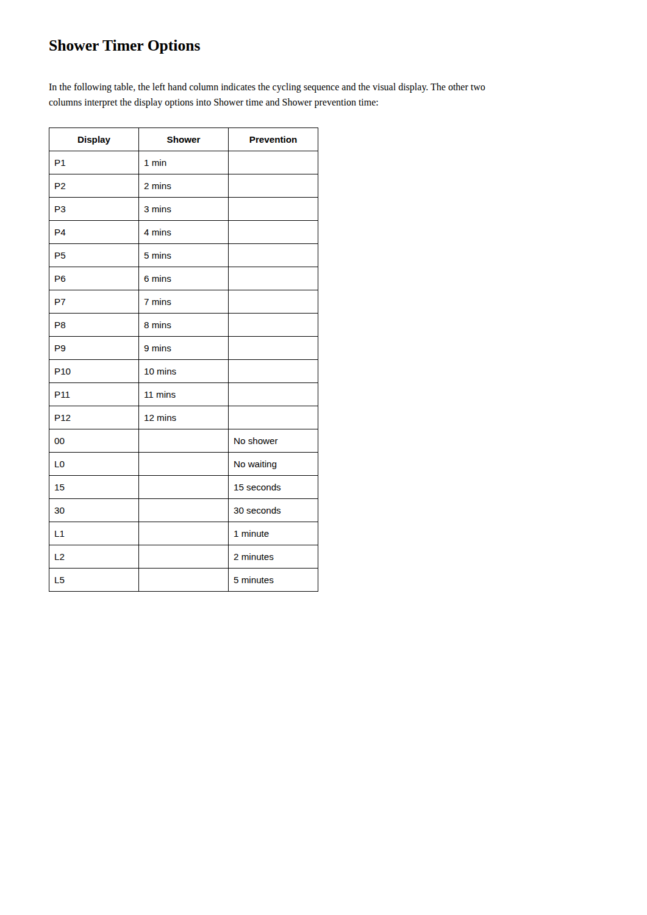Shower Timer Options
In the following table, the left hand column indicates the cycling sequence and the visual display. The other two columns interpret the display options into Shower time and Shower prevention time:
| Display | Shower | Prevention |
| --- | --- | --- |
| P1 | 1 min | |
| P2 | 2 mins | |
| P3 | 3 mins | |
| P4 | 4 mins | |
| P5 | 5 mins | |
| P6 | 6 mins | |
| P7 | 7 mins | |
| P8 | 8 mins | |
| P9 | 9 mins | |
| P10 | 10 mins | |
| P11 | 11 mins | |
| P12 | 12 mins | |
| 00 | | No shower |
| L0 | | No waiting |
| 15 | | 15 seconds |
| 30 | | 30 seconds |
| L1 | | 1 minute |
| L2 | | 2 minutes |
| L5 | | 5 minutes |